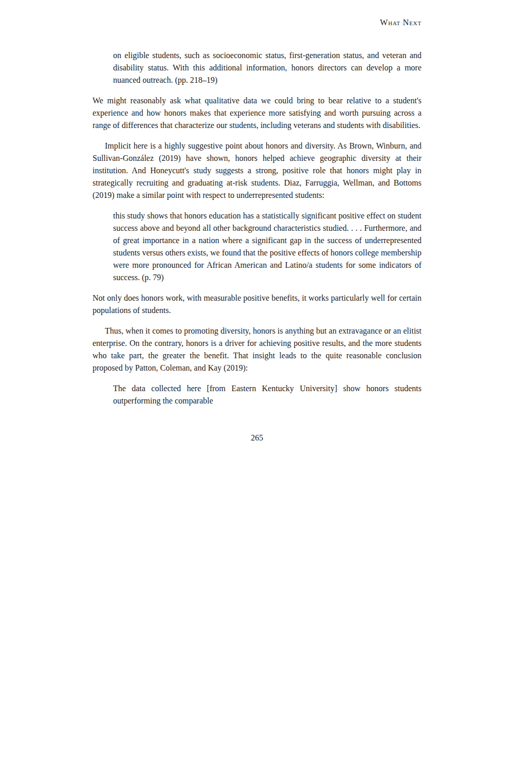What Next
on eligible students, such as socioeconomic status, first-generation status, and veteran and disability status. With this additional information, honors directors can develop a more nuanced outreach. (pp. 218–19)
We might reasonably ask what qualitative data we could bring to bear relative to a student's experience and how honors makes that experience more satisfying and worth pursuing across a range of differences that characterize our students, including veterans and students with disabilities.
Implicit here is a highly suggestive point about honors and diversity. As Brown, Winburn, and Sullivan-González (2019) have shown, honors helped achieve geographic diversity at their institution. And Honeycutt's study suggests a strong, positive role that honors might play in strategically recruiting and graduating at-risk students. Diaz, Farruggia, Wellman, and Bottoms (2019) make a similar point with respect to underrepresented students:
this study shows that honors education has a statistically significant positive effect on student success above and beyond all other background characteristics studied. . . . Furthermore, and of great importance in a nation where a significant gap in the success of underrepresented students versus others exists, we found that the positive effects of honors college membership were more pronounced for African American and Latino/a students for some indicators of success. (p. 79)
Not only does honors work, with measurable positive benefits, it works particularly well for certain populations of students.
Thus, when it comes to promoting diversity, honors is anything but an extravagance or an elitist enterprise. On the contrary, honors is a driver for achieving positive results, and the more students who take part, the greater the benefit. That insight leads to the quite reasonable conclusion proposed by Patton, Coleman, and Kay (2019):
The data collected here [from Eastern Kentucky University] show honors students outperforming the comparable
265